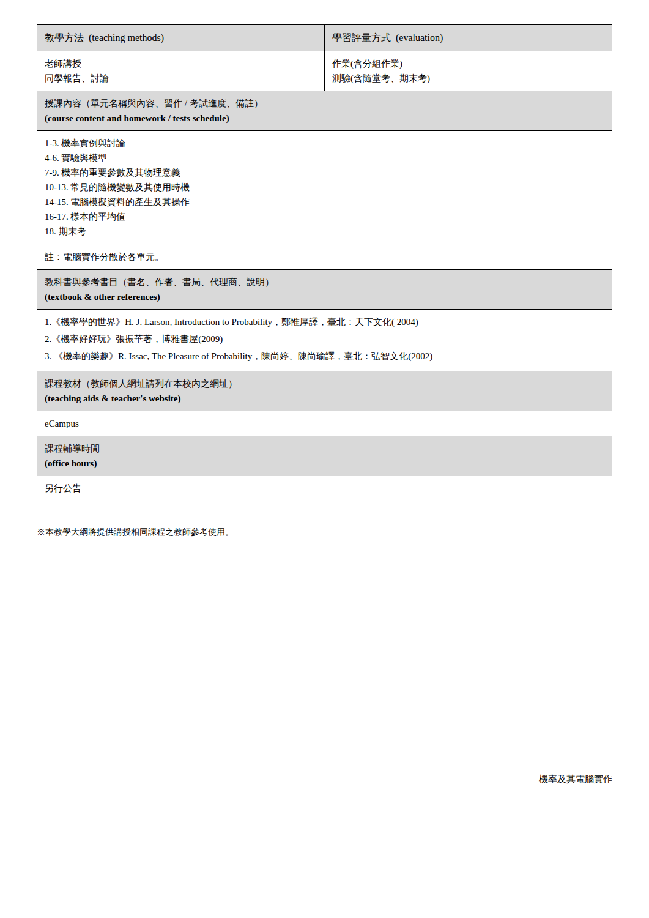| 教學方法 (teaching methods) | 學習評量方式 (evaluation) |
| 老師講授 同學報告、討論 | 作業(含分組作業) 測驗(含隨堂考、期末考) |
| 授課內容（單元名稱與內容、習作 / 考試進度、備註） (course content and homework / tests schedule) |
| 1-3. 機率實例與討論 4-6. 實驗與模型 7-9. 機率的重要參數及其物理意義 10-13. 常見的隨機變數及其使用時機 14-15. 電腦模擬資料的產生及其操作 16-17. 樣本的平均值 18. 期末考 註：電腦實作分散於各單元。 |
| 教科書與參考書目（書名、作者、書局、代理商、說明） (textbook & other references) |
| 1.《機率學的世界》H. J. Larson, Introduction to Probability，鄭惟厚譯，臺北：天下文化( 2004) 2.《機率好好玩》張振華著，博雅書屋(2009) 3. 《機率的樂趣》R. Issac, The Pleasure of Probability，陳尚婷、陳尚瑜譯，臺北：弘智文化(2002) |
| 課程教材（教師個人網址請列在本校內之網址） (teaching aids & teacher's website) |
| eCampus |
| 課程輔導時間 (office hours) |
| 另行公告 |
※本教學大綱將提供講授相同課程之教師參考使用。
機率及其電腦實作